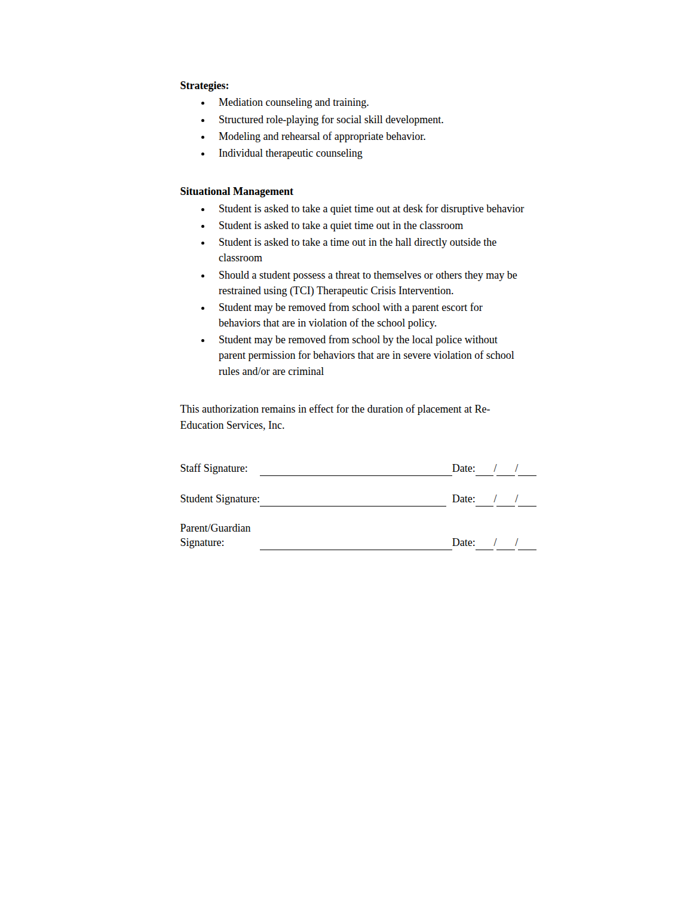Strategies:
Mediation counseling and training.
Structured role-playing for social skill development.
Modeling and rehearsal of appropriate behavior.
Individual therapeutic counseling
Situational Management
Student is asked to take a quiet time out at desk for disruptive behavior
Student is asked to take a quiet time out in the classroom
Student is asked to take a time out in the hall directly outside the classroom
Should a student possess a threat to themselves or others they may be restrained using (TCI) Therapeutic Crisis Intervention.
Student may be removed from school with a parent escort for behaviors that are in violation of the school policy.
Student may be removed from school by the local police without parent permission for behaviors that are in severe violation of school rules and/or are criminal
This authorization remains in effect for the duration of placement at Re-Education Services, Inc.
| Staff Signature: | | Date: / / |
| Student Signature: | | Date: / / |
| Parent/Guardian Signature: | | Date: / / |